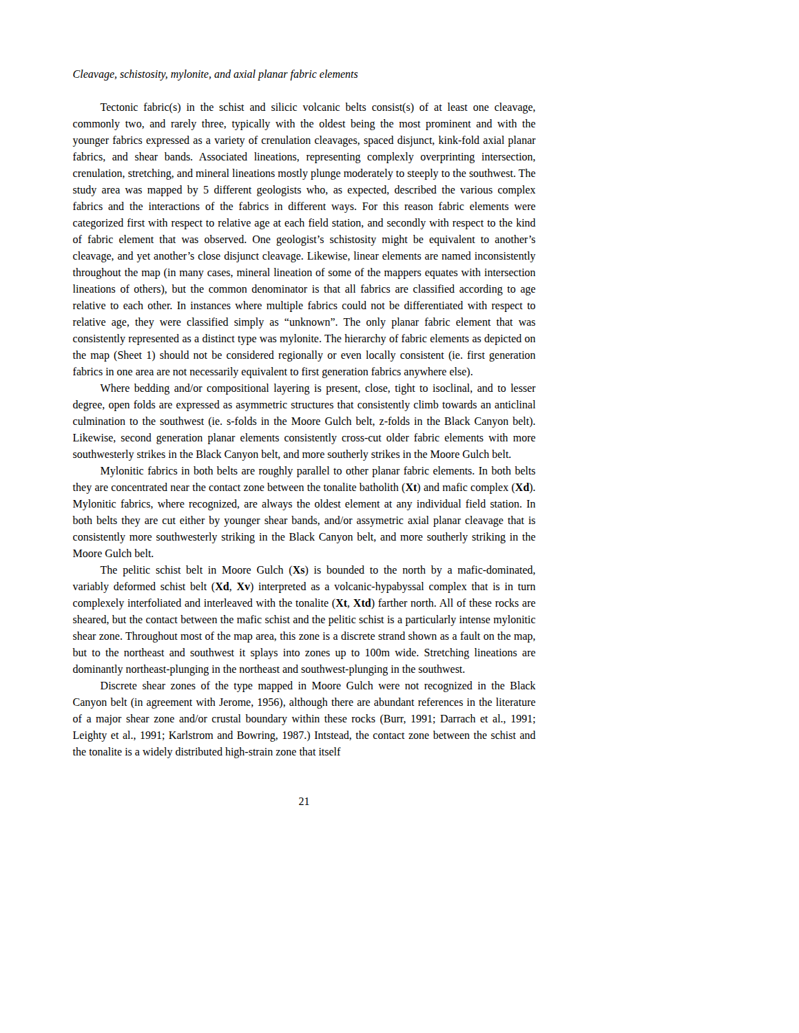Cleavage, schistosity, mylonite, and axial planar fabric elements
Tectonic fabric(s) in the schist and silicic volcanic belts consist(s) of at least one cleavage, commonly two, and rarely three, typically with the oldest being the most prominent and with the younger fabrics expressed as a variety of crenulation cleavages, spaced disjunct, kink-fold axial planar fabrics, and shear bands. Associated lineations, representing complexly overprinting intersection, crenulation, stretching, and mineral lineations mostly plunge moderately to steeply to the southwest. The study area was mapped by 5 different geologists who, as expected, described the various complex fabrics and the interactions of the fabrics in different ways. For this reason fabric elements were categorized first with respect to relative age at each field station, and secondly with respect to the kind of fabric element that was observed. One geologist’s schistosity might be equivalent to another’s cleavage, and yet another’s close disjunct cleavage. Likewise, linear elements are named inconsistently throughout the map (in many cases, mineral lineation of some of the mappers equates with intersection lineations of others), but the common denominator is that all fabrics are classified according to age relative to each other. In instances where multiple fabrics could not be differentiated with respect to relative age, they were classified simply as “unknown”. The only planar fabric element that was consistently represented as a distinct type was mylonite. The hierarchy of fabric elements as depicted on the map (Sheet 1) should not be considered regionally or even locally consistent (ie. first generation fabrics in one area are not necessarily equivalent to first generation fabrics anywhere else).
Where bedding and/or compositional layering is present, close, tight to isoclinal, and to lesser degree, open folds are expressed as asymmetric structures that consistently climb towards an anticlinal culmination to the southwest (ie. s-folds in the Moore Gulch belt, z-folds in the Black Canyon belt). Likewise, second generation planar elements consistently cross-cut older fabric elements with more southwesterly strikes in the Black Canyon belt, and more southerly strikes in the Moore Gulch belt.
Mylonitic fabrics in both belts are roughly parallel to other planar fabric elements. In both belts they are concentrated near the contact zone between the tonalite batholith (Xt) and mafic complex (Xd). Mylonitic fabrics, where recognized, are always the oldest element at any individual field station. In both belts they are cut either by younger shear bands, and/or assymetric axial planar cleavage that is consistently more southwesterly striking in the Black Canyon belt, and more southerly striking in the Moore Gulch belt.
The pelitic schist belt in Moore Gulch (Xs) is bounded to the north by a mafic-dominated, variably deformed schist belt (Xd, Xv) interpreted as a volcanic-hypabyssal complex that is in turn complexely interfoliated and interleaved with the tonalite (Xt, Xtd) farther north. All of these rocks are sheared, but the contact between the mafic schist and the pelitic schist is a particularly intense mylonitic shear zone. Throughout most of the map area, this zone is a discrete strand shown as a fault on the map, but to the northeast and southwest it splays into zones up to 100m wide. Stretching lineations are dominantly northeast-plunging in the northeast and southwest-plunging in the southwest.
Discrete shear zones of the type mapped in Moore Gulch were not recognized in the Black Canyon belt (in agreement with Jerome, 1956), although there are abundant references in the literature of a major shear zone and/or crustal boundary within these rocks (Burr, 1991; Darrach et al., 1991; Leighty et al., 1991; Karlstrom and Bowring, 1987.) Intstead, the contact zone between the schist and the tonalite is a widely distributed high-strain zone that itself
21